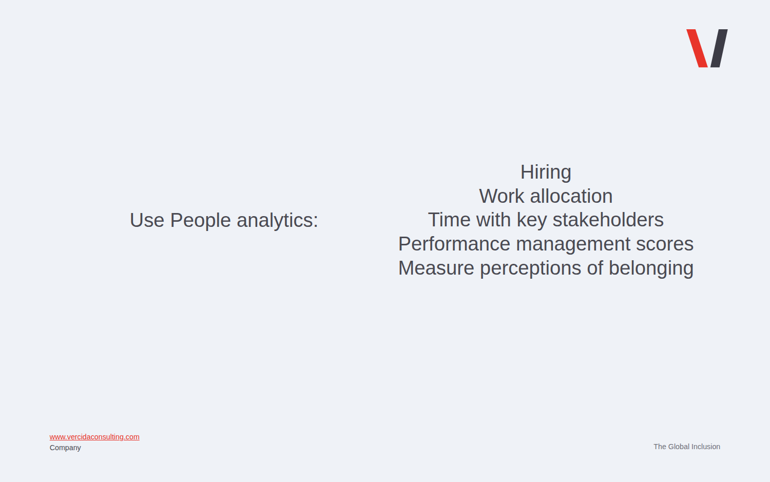Vercida logo
Use People analytics:
Hiring
Work allocation
Time with key stakeholders
Performance management scores
Measure perceptions of belonging
www.vercidaconsulting.com
Company
The Global Inclusion